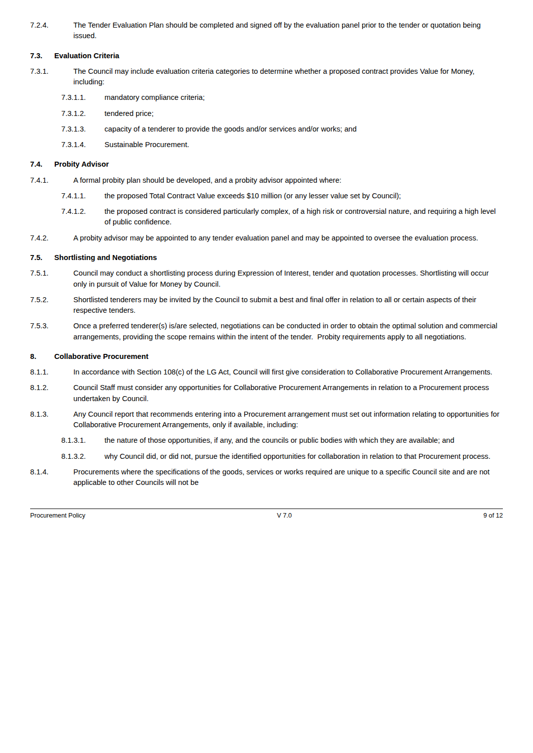7.2.4.
The Tender Evaluation Plan should be completed and signed off by the evaluation panel prior to the tender or quotation being issued.
7.3.
Evaluation Criteria
7.3.1.
The Council may include evaluation criteria categories to determine whether a proposed contract provides Value for Money, including:
7.3.1.1.
mandatory compliance criteria;
7.3.1.2.
tendered price;
7.3.1.3.
capacity of a tenderer to provide the goods and/or services and/or works; and
7.3.1.4.
Sustainable Procurement.
7.4.
Probity Advisor
7.4.1.
A formal probity plan should be developed, and a probity advisor appointed where:
7.4.1.1.
the proposed Total Contract Value exceeds $10 million (or any lesser value set by Council);
7.4.1.2.
the proposed contract is considered particularly complex, of a high risk or controversial nature, and requiring a high level of public confidence.
7.4.2.
A probity advisor may be appointed to any tender evaluation panel and may be appointed to oversee the evaluation process.
7.5.
Shortlisting and Negotiations
7.5.1.
Council may conduct a shortlisting process during Expression of Interest, tender and quotation processes. Shortlisting will occur only in pursuit of Value for Money by Council.
7.5.2.
Shortlisted tenderers may be invited by the Council to submit a best and final offer in relation to all or certain aspects of their respective tenders.
7.5.3.
Once a preferred tenderer(s) is/are selected, negotiations can be conducted in order to obtain the optimal solution and commercial arrangements, providing the scope remains within the intent of the tender. Probity requirements apply to all negotiations.
8.
Collaborative Procurement
8.1.1.
In accordance with Section 108(c) of the LG Act, Council will first give consideration to Collaborative Procurement Arrangements.
8.1.2.
Council Staff must consider any opportunities for Collaborative Procurement Arrangements in relation to a Procurement process undertaken by Council.
8.1.3.
Any Council report that recommends entering into a Procurement arrangement must set out information relating to opportunities for Collaborative Procurement Arrangements, only if available, including:
8.1.3.1.
the nature of those opportunities, if any, and the councils or public bodies with which they are available; and
8.1.3.2.
why Council did, or did not, pursue the identified opportunities for collaboration in relation to that Procurement process.
8.1.4.
Procurements where the specifications of the goods, services or works required are unique to a specific Council site and are not applicable to other Councils will not be
Procurement Policy
V 7.0
9 of 12